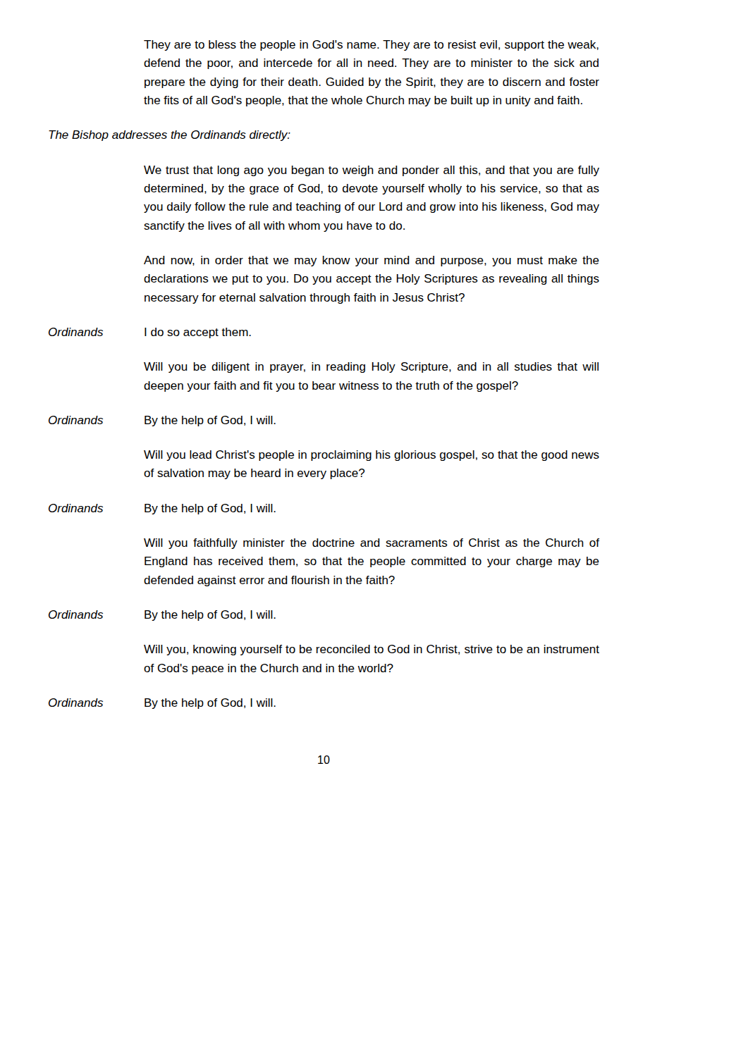They are to bless the people in God's name. They are to resist evil, support the weak, defend the poor, and intercede for all in need. They are to minister to the sick and prepare the dying for their death. Guided by the Spirit, they are to discern and foster the fits of all God's people, that the whole Church may be built up in unity and faith.
The Bishop addresses the Ordinands directly:
We trust that long ago you began to weigh and ponder all this, and that you are fully determined, by the grace of God, to devote yourself wholly to his service, so that as you daily follow the rule and teaching of our Lord and grow into his likeness, God may sanctify the lives of all with whom you have to do.
And now, in order that we may know your mind and purpose, you must make the declarations we put to you. Do you accept the Holy Scriptures as revealing all things necessary for eternal salvation through faith in Jesus Christ?
Ordinands
I do so accept them.
Will you be diligent in prayer, in reading Holy Scripture, and in all studies that will deepen your faith and fit you to bear witness to the truth of the gospel?
Ordinands
By the help of God, I will.
Will you lead Christ's people in proclaiming his glorious gospel, so that the good news of salvation may be heard in every place?
Ordinands
By the help of God, I will.
Will you faithfully minister the doctrine and sacraments of Christ as the Church of England has received them, so that the people committed to your charge may be defended against error and flourish in the faith?
Ordinands
By the help of God, I will.
Will you, knowing yourself to be reconciled to God in Christ, strive to be an instrument of God's peace in the Church and in the world?
Ordinands
By the help of God, I will.
10